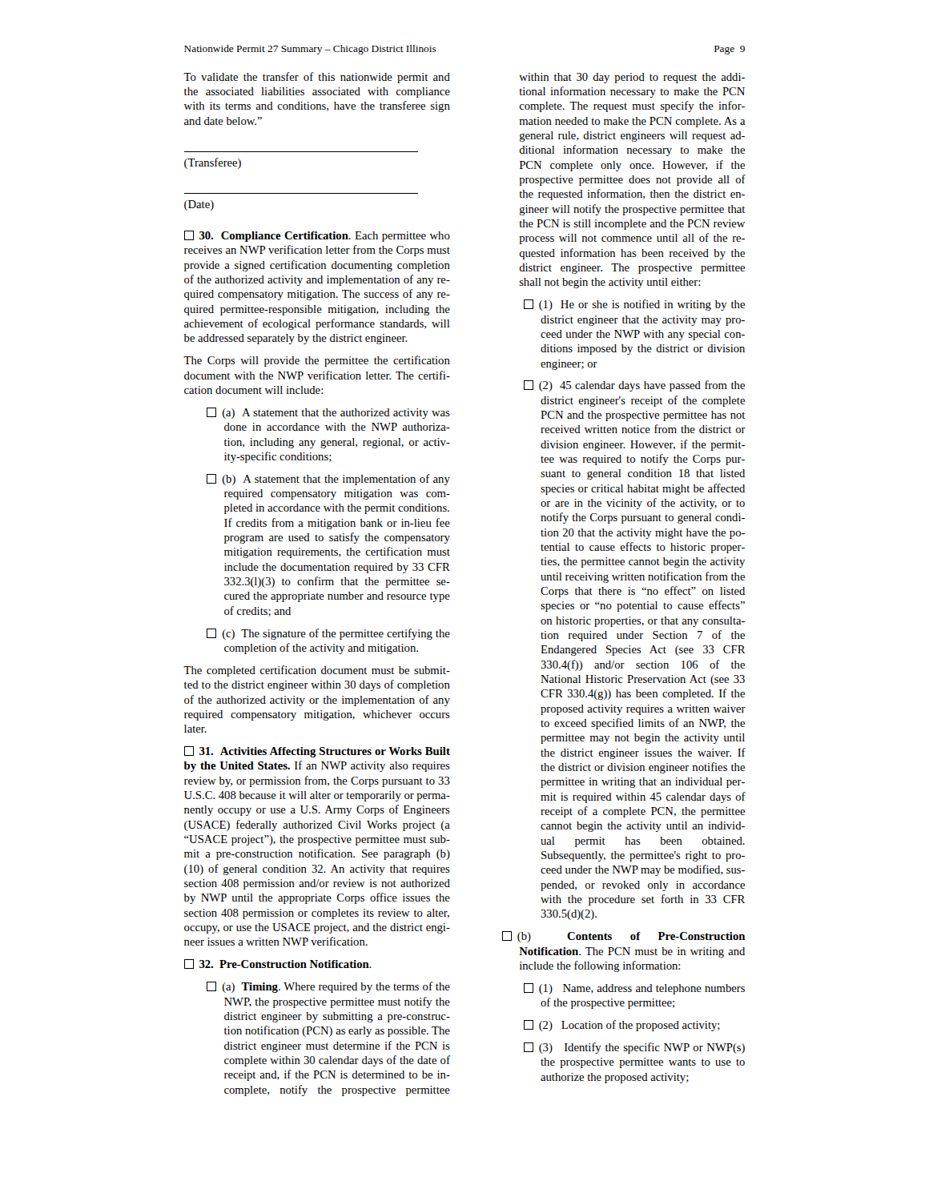Nationwide Permit 27 Summary – Chicago District Illinois
Page 9
To validate the transfer of this nationwide permit and the associated liabilities associated with compliance with its terms and conditions, have the transferee sign and date below.”
(Transferee)
(Date)
30. Compliance Certification. Each permittee who receives an NWP verification letter from the Corps must provide a signed certification documenting completion of the authorized activity and implementation of any required compensatory mitigation. The success of any required permittee-responsible mitigation, including the achievement of ecological performance standards, will be addressed separately by the district engineer.
The Corps will provide the permittee the certification document with the NWP verification letter. The certification document will include:
(a) A statement that the authorized activity was done in accordance with the NWP authorization, including any general, regional, or activity-specific conditions;
(b) A statement that the implementation of any required compensatory mitigation was completed in accordance with the permit conditions. If credits from a mitigation bank or in-lieu fee program are used to satisfy the compensatory mitigation requirements, the certification must include the documentation required by 33 CFR 332.3(l)(3) to confirm that the permittee secured the appropriate number and resource type of credits; and
(c) The signature of the permittee certifying the completion of the activity and mitigation.
The completed certification document must be submitted to the district engineer within 30 days of completion of the authorized activity or the implementation of any required compensatory mitigation, whichever occurs later.
31. Activities Affecting Structures or Works Built by the United States. If an NWP activity also requires review by, or permission from, the Corps pursuant to 33 U.S.C. 408 because it will alter or temporarily or permanently occupy or use a U.S. Army Corps of Engineers (USACE) federally authorized Civil Works project (a “USACE project”), the prospective permittee must submit a pre-construction notification. See paragraph (b)(10) of general condition 32. An activity that requires section 408 permission and/or review is not authorized by NWP until the appropriate Corps office issues the section 408 permission or completes its review to alter, occupy, or use the USACE project, and the district engineer issues a written NWP verification.
32. Pre-Construction Notification.
(a) Timing. Where required by the terms of the NWP, the prospective permittee must notify the district engineer by submitting a pre-construction notification (PCN) as early as possible. The district engineer must determine if the PCN is complete within 30 calendar days of the date of receipt and, if the PCN is determined to be incomplete, notify the prospective permittee within that 30 day period to request the additional information necessary to make the PCN complete. The request must specify the information needed to make the PCN complete. As a general rule, district engineers will request additional information necessary to make the PCN complete only once. However, if the prospective permittee does not provide all of the requested information, then the district engineer will notify the prospective permittee that the PCN is still incomplete and the PCN review process will not commence until all of the requested information has been received by the district engineer. The prospective permittee shall not begin the activity until either:
(1) He or she is notified in writing by the district engineer that the activity may proceed under the NWP with any special conditions imposed by the district or division engineer; or
(2) 45 calendar days have passed from the district engineer's receipt of the complete PCN and the prospective permittee has not received written notice from the district or division engineer. However, if the permittee was required to notify the Corps pursuant to general condition 18 that listed species or critical habitat might be affected or are in the vicinity of the activity, or to notify the Corps pursuant to general condition 20 that the activity might have the potential to cause effects to historic properties, the permittee cannot begin the activity until receiving written notification from the Corps that there is “no effect” on listed species or “no potential to cause effects” on historic properties, or that any consultation required under Section 7 of the Endangered Species Act (see 33 CFR 330.4(f)) and/or section 106 of the National Historic Preservation Act (see 33 CFR 330.4(g)) has been completed. If the proposed activity requires a written waiver to exceed specified limits of an NWP, the permittee may not begin the activity until the district engineer issues the waiver. If the district or division engineer notifies the permittee in writing that an individual permit is required within 45 calendar days of receipt of a complete PCN, the permittee cannot begin the activity until an individual permit has been obtained. Subsequently, the permittee's right to proceed under the NWP may be modified, suspended, or revoked only in accordance with the procedure set forth in 33 CFR 330.5(d)(2).
(b) Contents of Pre-Construction Notification. The PCN must be in writing and include the following information:
(1) Name, address and telephone numbers of the prospective permittee;
(2) Location of the proposed activity;
(3) Identify the specific NWP or NWP(s) the prospective permittee wants to use to authorize the proposed activity;